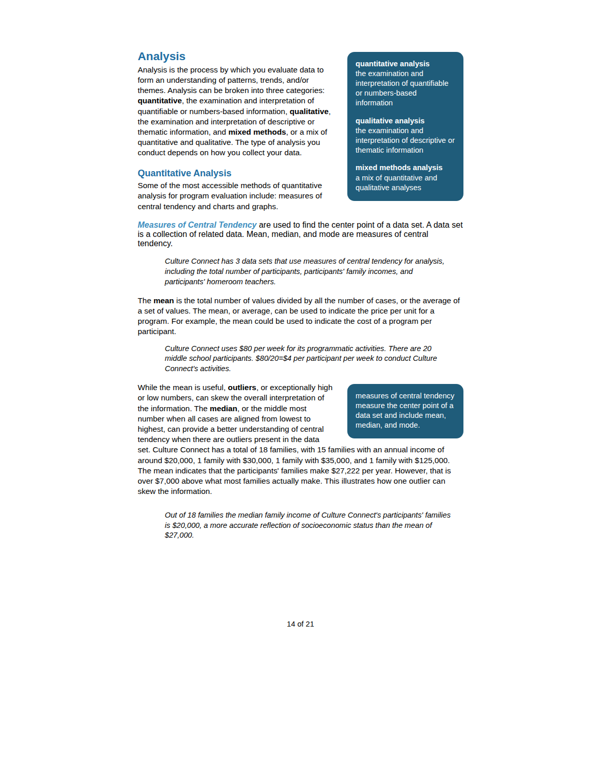quantitative analysis the examination and interpretation of quantifiable or numbers-based information qualitative analysis the examination and interpretation of descriptive or thematic information mixed methods analysis a mix of quantitative and qualitative analyses
Analysis
Analysis is the process by which you evaluate data to form an understanding of patterns, trends, and/or themes. Analysis can be broken into three categories: quantitative, the examination and interpretation of quantifiable or numbers-based information, qualitative, the examination and interpretation of descriptive or thematic information, and mixed methods, or a mix of quantitative and qualitative. The type of analysis you conduct depends on how you collect your data.
Quantitative Analysis
Some of the most accessible methods of quantitative analysis for program evaluation include: measures of central tendency and charts and graphs.
Measures of Central Tendency are used to find the center point of a data set. A data set is a collection of related data. Mean, median, and mode are measures of central tendency.
Culture Connect has 3 data sets that use measures of central tendency for analysis, including the total number of participants, participants' family incomes, and participants' homeroom teachers.
The mean is the total number of values divided by all the number of cases, or the average of a set of values. The mean, or average, can be used to indicate the price per unit for a program. For example, the mean could be used to indicate the cost of a program per participant.
Culture Connect uses $80 per week for its programmatic activities. There are 20 middle school participants. $80/20=$4 per participant per week to conduct Culture Connect's activities.
measures of central tendency measure the center point of a data set and include mean, median, and mode.
While the mean is useful, outliers, or exceptionally high or low numbers, can skew the overall interpretation of the information. The median, or the middle most number when all cases are aligned from lowest to highest, can provide a better understanding of central tendency when there are outliers present in the data set. Culture Connect has a total of 18 families, with 15 families with an annual income of around $20,000, 1 family with $30,000, 1 family with $35,000, and 1 family with $125,000. The mean indicates that the participants' families make $27,222 per year. However, that is over $7,000 above what most families actually make. This illustrates how one outlier can skew the information.
Out of 18 families the median family income of Culture Connect's participants' families is $20,000, a more accurate reflection of socioeconomic status than the mean of $27,000.
14 of 21